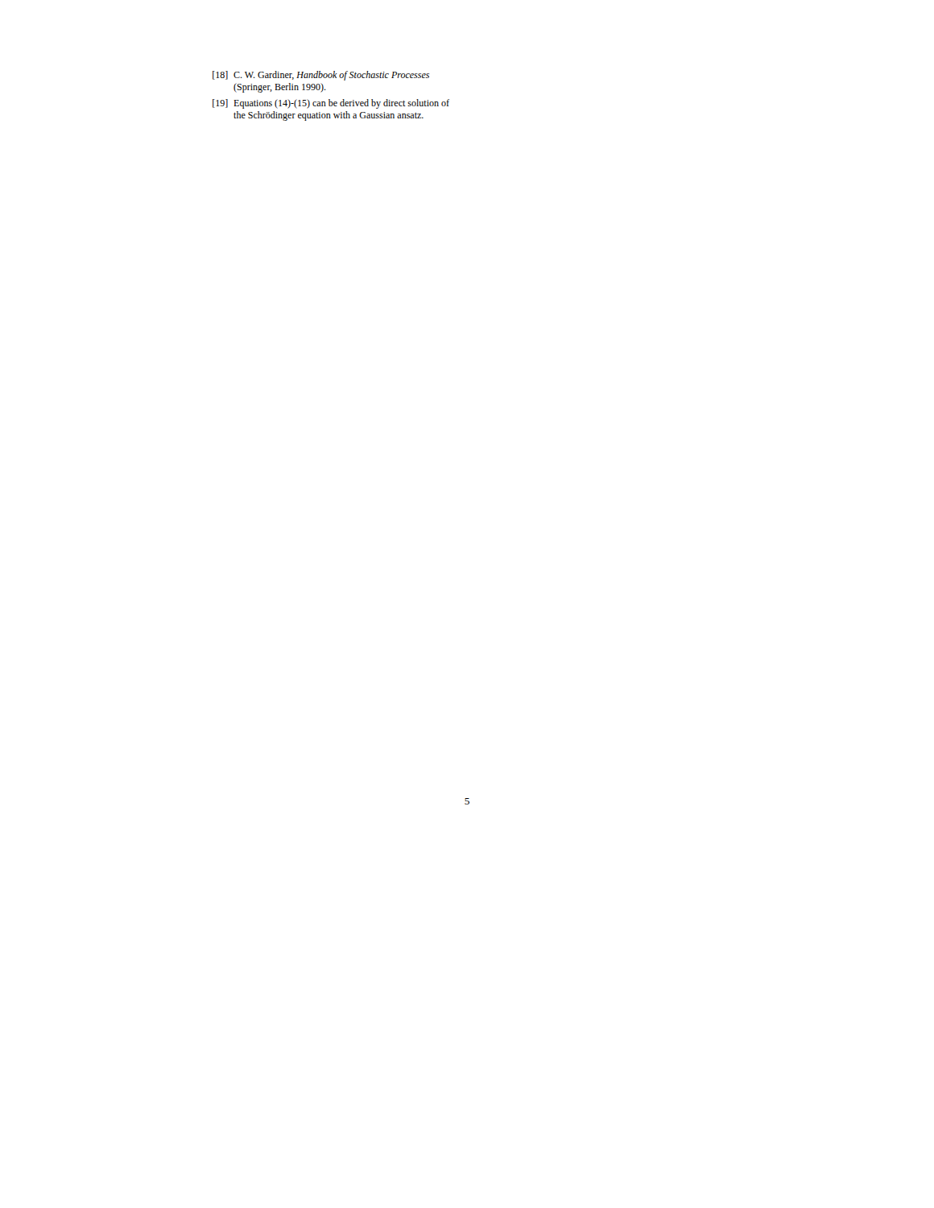[18] C. W. Gardiner, Handbook of Stochastic Processes (Springer, Berlin 1990).
[19] Equations (14)-(15) can be derived by direct solution of the Schrödinger equation with a Gaussian ansatz.
5